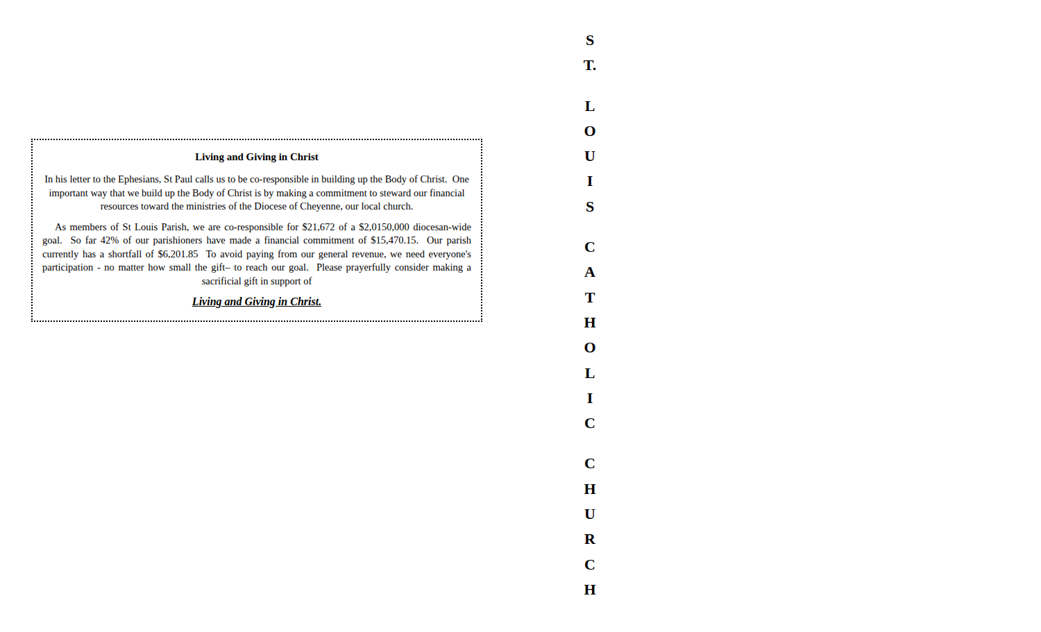Living and Giving in Christ
In his letter to the Ephesians, St Paul calls us to be co-responsible in building up the Body of Christ. One important way that we build up the Body of Christ is by making a commitment to steward our financial resources toward the ministries of the Diocese of Cheyenne, our local church.
As members of St Louis Parish, we are co-responsible for $21,672 of a $2,0150,000 diocesan-wide goal. So far 42% of our parishioners have made a financial commitment of $15,470.15. Our parish currently has a shortfall of $6,201.85 To avoid paying from our general revenue, we need everyone's participation - no matter how small the gift– to reach our goal. Please prayerfully consider making a sacrificial gift in support of
Living and Giving in Christ.
S
T.
L
O
U
I
S
C
A
T
H
O
L
I
C
C
H
U
R
C
H